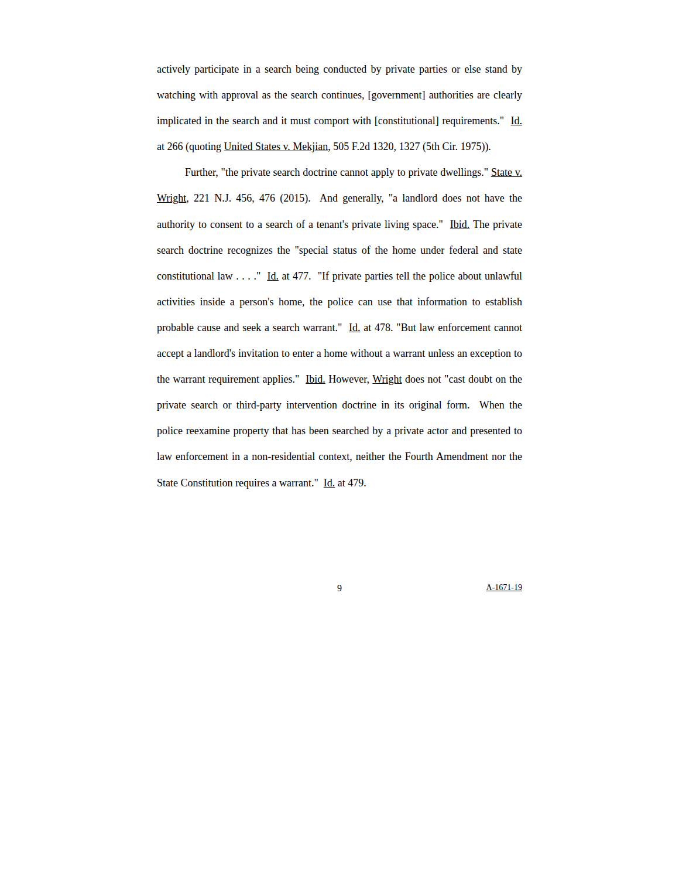actively participate in a search being conducted by private parties or else stand by watching with approval as the search continues, [government] authorities are clearly implicated in the search and it must comport with [constitutional] requirements." Id. at 266 (quoting United States v. Mekjian, 505 F.2d 1320, 1327 (5th Cir. 1975)).
Further, "the private search doctrine cannot apply to private dwellings." State v. Wright, 221 N.J. 456, 476 (2015). And generally, "a landlord does not have the authority to consent to a search of a tenant's private living space." Ibid. The private search doctrine recognizes the "special status of the home under federal and state constitutional law . . . ." Id. at 477. "If private parties tell the police about unlawful activities inside a person's home, the police can use that information to establish probable cause and seek a search warrant." Id. at 478. "But law enforcement cannot accept a landlord's invitation to enter a home without a warrant unless an exception to the warrant requirement applies." Ibid. However, Wright does not "cast doubt on the private search or third-party intervention doctrine in its original form. When the police reexamine property that has been searched by a private actor and presented to law enforcement in a non-residential context, neither the Fourth Amendment nor the State Constitution requires a warrant." Id. at 479.
9
A-1671-19